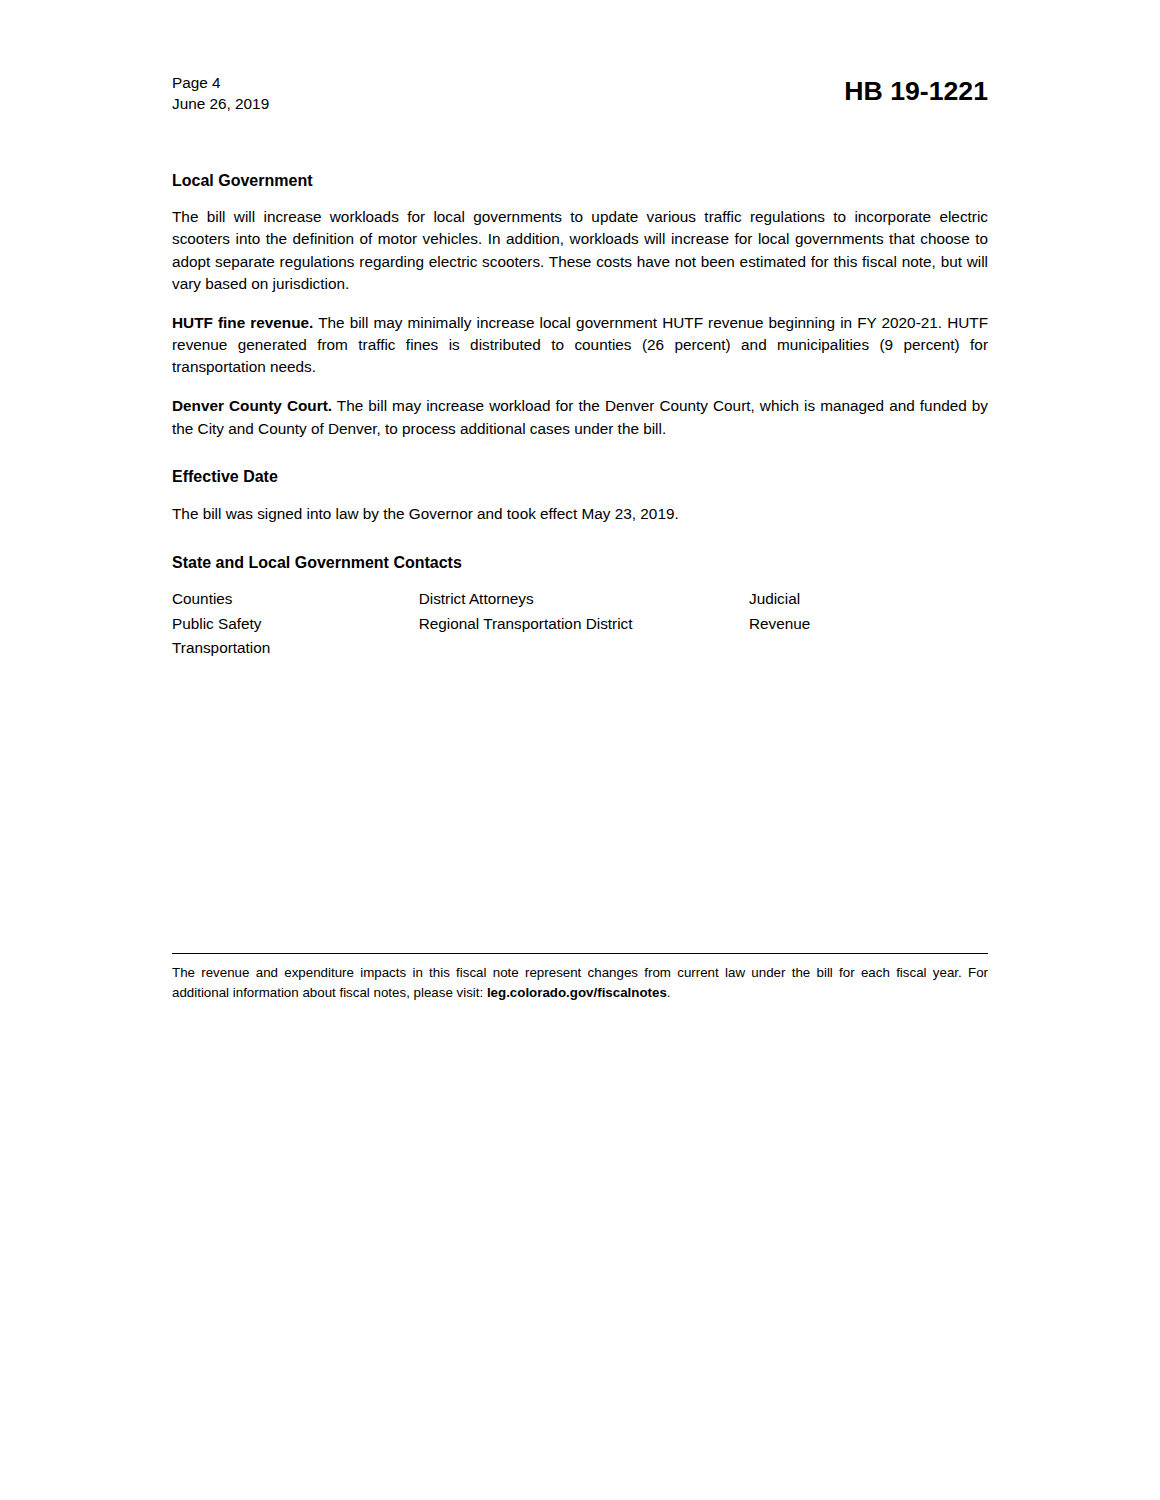Page 4
June 26, 2019
HB 19-1221
Local Government
The bill will increase workloads for local governments to update various traffic regulations to incorporate electric scooters into the definition of motor vehicles. In addition, workloads will increase for local governments that choose to adopt separate regulations regarding electric scooters. These costs have not been estimated for this fiscal note, but will vary based on jurisdiction.
HUTF fine revenue. The bill may minimally increase local government HUTF revenue beginning in FY 2020-21. HUTF revenue generated from traffic fines is distributed to counties (26 percent) and municipalities (9 percent) for transportation needs.
Denver County Court. The bill may increase workload for the Denver County Court, which is managed and funded by the City and County of Denver, to process additional cases under the bill.
Effective Date
The bill was signed into law by the Governor and took effect May 23, 2019.
State and Local Government Contacts
Counties District Attorneys Judicial Public Safety Regional Transportation District Revenue Transportation
The revenue and expenditure impacts in this fiscal note represent changes from current law under the bill for each fiscal year. For additional information about fiscal notes, please visit: leg.colorado.gov/fiscalnotes.